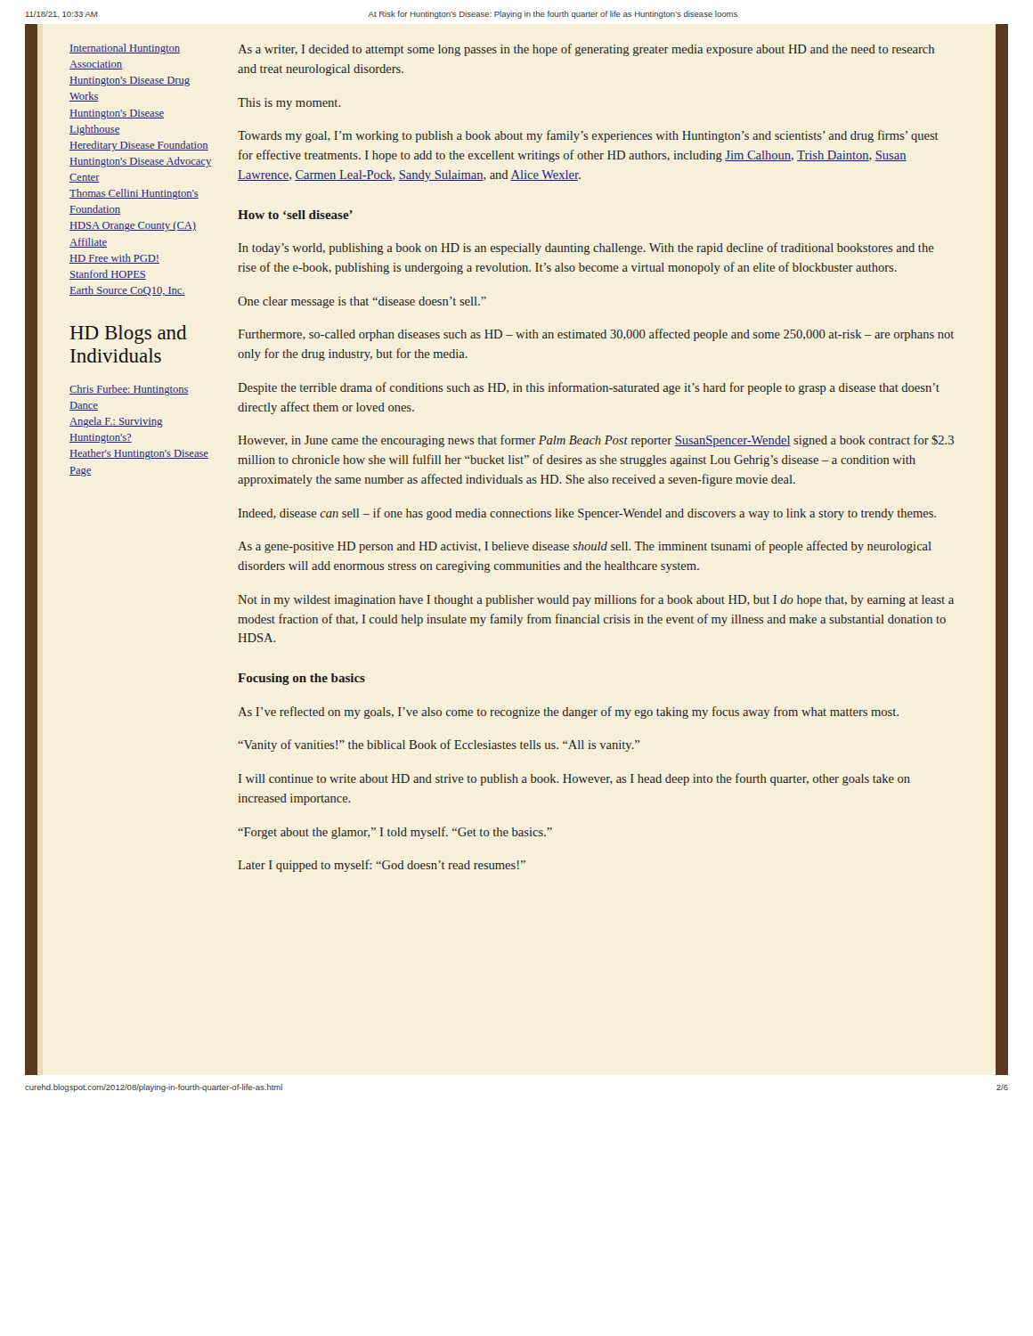11/18/21, 10:33 AM
At Risk for Huntington's Disease: Playing in the fourth quarter of life as Huntington’s disease looms
International Huntington Association Huntington's Disease Drug Works Huntington's Disease Lighthouse Hereditary Disease Foundation Huntington's Disease Advocacy Center Thomas Cellini Huntington's Foundation HDSA Orange County (CA) Affiliate HD Free with PGD! Stanford HOPES Earth Source CoQ10, Inc.
HD Blogs and Individuals
Chris Furbee: Huntingtons Dance Angela F.: Surviving Huntington's? Heather's Huntington's Disease Page
As a writer, I decided to attempt some long passes in the hope of generating greater media exposure about HD and the need to research and treat neurological disorders.
This is my moment.
Towards my goal, I’m working to publish a book about my family’s experiences with Huntington’s and scientists’ and drug firms’ quest for effective treatments. I hope to add to the excellent writings of other HD authors, including Jim Calhoun, Trish Dainton, Susan Lawrence, Carmen Leal-Pock, Sandy Sulaiman, and Alice Wexler.
How to ‘sell disease’
In today’s world, publishing a book on HD is an especially daunting challenge. With the rapid decline of traditional bookstores and the rise of the e-book, publishing is undergoing a revolution. It’s also become a virtual monopoly of an elite of blockbuster authors.
One clear message is that “disease doesn’t sell.”
Furthermore, so-called orphan diseases such as HD – with an estimated 30,000 affected people and some 250,000 at-risk – are orphans not only for the drug industry, but for the media.
Despite the terrible drama of conditions such as HD, in this information-saturated age it’s hard for people to grasp a disease that doesn’t directly affect them or loved ones.
However, in June came the encouraging news that former Palm Beach Post reporter SusanSpencer-Wendel signed a book contract for $2.3 million to chronicle how she will fulfill her “bucket list” of desires as she struggles against Lou Gehrig’s disease – a condition with approximately the same number as affected individuals as HD. She also received a seven-figure movie deal.
Indeed, disease can sell – if one has good media connections like Spencer-Wendel and discovers a way to link a story to trendy themes.
As a gene-positive HD person and HD activist, I believe disease should sell. The imminent tsunami of people affected by neurological disorders will add enormous stress on caregiving communities and the healthcare system.
Not in my wildest imagination have I thought a publisher would pay millions for a book about HD, but I do hope that, by earning at least a modest fraction of that, I could help insulate my family from financial crisis in the event of my illness and make a substantial donation to HDSA.
Focusing on the basics
As I’ve reflected on my goals, I’ve also come to recognize the danger of my ego taking my focus away from what matters most.
“Vanity of vanities!” the biblical Book of Ecclesiastes tells us. “All is vanity.”
I will continue to write about HD and strive to publish a book. However, as I head deep into the fourth quarter, other goals take on increased importance.
“Forget about the glamor,” I told myself. “Get to the basics.”
Later I quipped to myself: “God doesn’t read resumes!”
curehd.blogspot.com/2012/08/playing-in-fourth-quarter-of-life-as.html
2/6